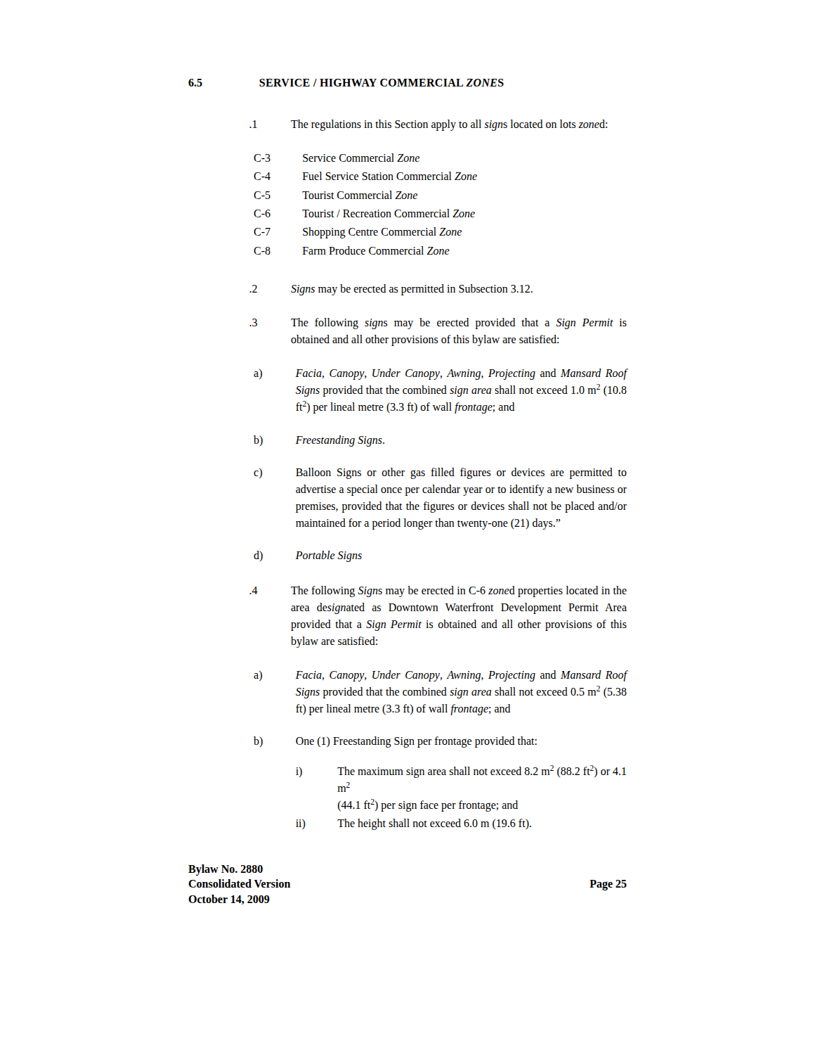6.5
SERVICE / HIGHWAY COMMERCIAL ZONES
.1
The regulations in this Section apply to all signs located on lots zoned:
C-3 Service Commercial Zone
C-4 Fuel Service Station Commercial Zone
C-5 Tourist Commercial Zone
C-6 Tourist / Recreation Commercial Zone
C-7 Shopping Centre Commercial Zone
C-8 Farm Produce Commercial Zone
.2
Signs may be erected as permitted in Subsection 3.12.
.3
The following signs may be erected provided that a Sign Permit is obtained and all other provisions of this bylaw are satisfied:
a)
Facia, Canopy, Under Canopy, Awning, Projecting and Mansard Roof Signs provided that the combined sign area shall not exceed 1.0 m2 (10.8 ft2) per lineal metre (3.3 ft) of wall frontage; and
b)
Freestanding Signs.
c)
Balloon Signs or other gas filled figures or devices are permitted to advertise a special once per calendar year or to identify a new business or premises, provided that the figures or devices shall not be placed and/or maintained for a period longer than twenty-one (21) days.”
d)
Portable Signs
.4
The following Signs may be erected in C-6 zoned properties located in the area designated as Downtown Waterfront Development Permit Area provided that a Sign Permit is obtained and all other provisions of this bylaw are satisfied:
a)
Facia, Canopy, Under Canopy, Awning, Projecting and Mansard Roof Signs provided that the combined sign area shall not exceed 0.5 m2 (5.38 ft) per lineal metre (3.3 ft) of wall frontage; and
b)
One (1) Freestanding Sign per frontage provided that:
i)
The maximum sign area shall not exceed 8.2 m2 (88.2 ft2) or 4.1 m2(44.1 ft2) per sign face per frontage; and
ii)
The height shall not exceed 6.0 m (19.6 ft).
Bylaw No. 2880
Consolidated Version
October 14, 2009
Page 25